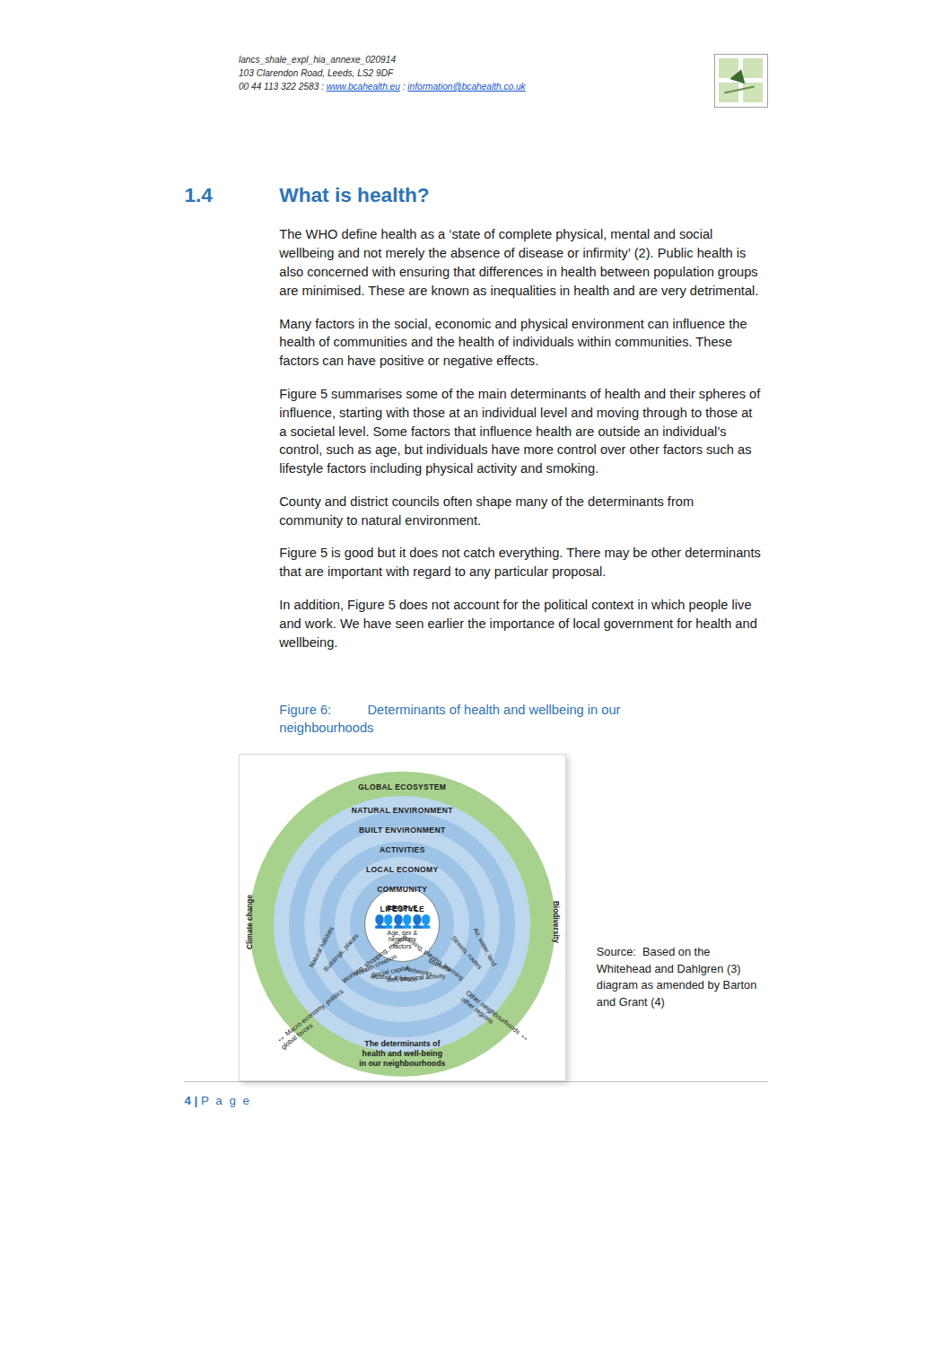lancs_shale_expl_hia_annexe_020914
103 Clarendon Road, Leeds, LS2 9DF
00 44 113 322 2583 : www.bcahealth.eu : information@bcahealth.co.uk
1.4
What is health?
The WHO define health as a ‘state of complete physical, mental and social wellbeing and not merely the absence of disease or infirmity’ (2). Public health is also concerned with ensuring that differences in health between population groups are minimised. These are known as inequalities in health and are very detrimental.
Many factors in the social, economic and physical environment can influence the health of communities and the health of individuals within communities. These factors can have positive or negative effects.
Figure 5 summarises some of the main determinants of health and their spheres of influence, starting with those at an individual level and moving through to those at a societal level. Some factors that influence health are outside an individual’s control, such as age, but individuals have more control over other factors such as lifestyle factors including physical activity and smoking.
County and district councils often shape many of the determinants from community to natural environment.
Figure 5 is good but it does not catch everything. There may be other determinants that are important with regard to any particular proposal.
In addition, Figure 5 does not account for the political context in which people live and work. We have seen earlier the importance of local government for health and wellbeing.
Figure 6: Determinants of health and wellbeing in our neighbourhoods
GLOBAL ECOSYSTEM
NATURAL ENVIRONMENT
BUILT ENVIRONMENT
ACTIVITIES
LOCAL ECONOMY
COMMUNITY
LIFESTYLE
PEOPLE
👥👥👥
Age, sex &
hereditary
factors
Natural habitats
Buildings, places
Working, shopping, moving
Wealth creation
Social capital
diet, physical activity
alcohol, tobacco
Networks
Markets
Living, playing, learning
Streets, routes
Air, water, land
Climate change
Biodiversity
↔ Macro-economy, politics
global forces
Other neighbourhoods ↔
other regions
The determinants of
health and well-being
in our neighbourhoods
Source: Based on the Whitehead and Dahlgren (3) diagram as amended by Barton and Grant (4)
4 | P a g e